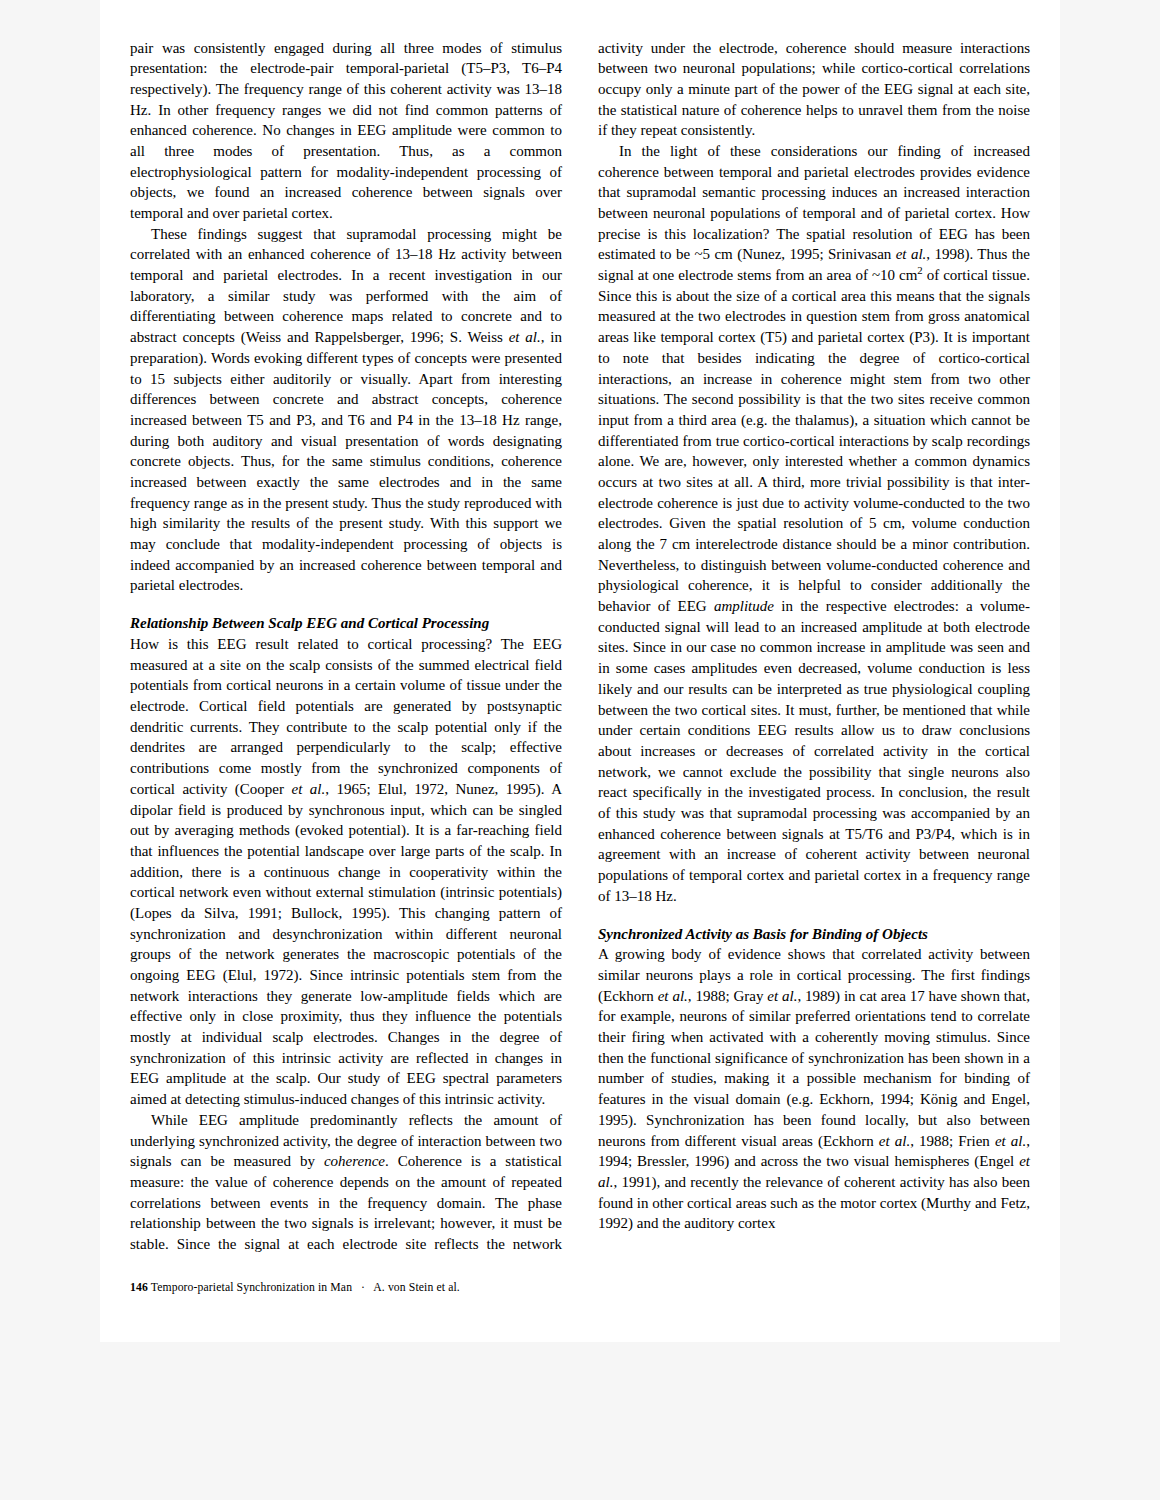pair was consistently engaged during all three modes of stimulus presentation: the electrode-pair temporal-parietal (T5–P3, T6–P4 respectively). The frequency range of this coherent activity was 13–18 Hz. In other frequency ranges we did not find common patterns of enhanced coherence. No changes in EEG amplitude were common to all three modes of presentation. Thus, as a common electrophysiological pattern for modality-independent processing of objects, we found an increased coherence between signals over temporal and over parietal cortex.
These findings suggest that supramodal processing might be correlated with an enhanced coherence of 13–18 Hz activity between temporal and parietal electrodes. In a recent investigation in our laboratory, a similar study was performed with the aim of differentiating between coherence maps related to concrete and to abstract concepts (Weiss and Rappelsberger, 1996; S. Weiss et al., in preparation). Words evoking different types of concepts were presented to 15 subjects either auditorily or visually. Apart from interesting differences between concrete and abstract concepts, coherence increased between T5 and P3, and T6 and P4 in the 13–18 Hz range, during both auditory and visual presentation of words designating concrete objects. Thus, for the same stimulus conditions, coherence increased between exactly the same electrodes and in the same frequency range as in the present study. Thus the study reproduced with high similarity the results of the present study. With this support we may conclude that modality-independent processing of objects is indeed accompanied by an increased coherence between temporal and parietal electrodes.
Relationship Between Scalp EEG and Cortical Processing
How is this EEG result related to cortical processing? The EEG measured at a site on the scalp consists of the summed electrical field potentials from cortical neurons in a certain volume of tissue under the electrode. Cortical field potentials are generated by postsynaptic dendritic currents. They contribute to the scalp potential only if the dendrites are arranged perpendicularly to the scalp; effective contributions come mostly from the synchronized components of cortical activity (Cooper et al., 1965; Elul, 1972, Nunez, 1995). A dipolar field is produced by synchronous input, which can be singled out by averaging methods (evoked potential). It is a far-reaching field that influences the potential landscape over large parts of the scalp. In addition, there is a continuous change in cooperativity within the cortical network even without external stimulation (intrinsic potentials) (Lopes da Silva, 1991; Bullock, 1995). This changing pattern of synchronization and desynchronization within different neuronal groups of the network generates the macroscopic potentials of the ongoing EEG (Elul, 1972). Since intrinsic potentials stem from the network interactions they generate low-amplitude fields which are effective only in close proximity, thus they influence the potentials mostly at individual scalp electrodes. Changes in the degree of synchronization of this intrinsic activity are reflected in changes in EEG amplitude at the scalp. Our study of EEG spectral parameters aimed at detecting stimulus-induced changes of this intrinsic activity.
While EEG amplitude predominantly reflects the amount of underlying synchronized activity, the degree of interaction between two signals can be measured by coherence. Coherence is a statistical measure: the value of coherence depends on the amount of repeated correlations between events in the frequency domain. The phase relationship between the two signals is irrelevant; however, it must be stable. Since the signal at each electrode site reflects the network activity under the electrode, coherence should measure interactions between two neuronal populations; while cortico-cortical correlations occupy only a minute part of the power of the EEG signal at each site, the statistical nature of coherence helps to unravel them from the noise if they repeat consistently.
In the light of these considerations our finding of increased coherence between temporal and parietal electrodes provides evidence that supramodal semantic processing induces an increased interaction between neuronal populations of temporal and of parietal cortex. How precise is this localization? The spatial resolution of EEG has been estimated to be ~5 cm (Nunez, 1995; Srinivasan et al., 1998). Thus the signal at one electrode stems from an area of ~10 cm2 of cortical tissue. Since this is about the size of a cortical area this means that the signals measured at the two electrodes in question stem from gross anatomical areas like temporal cortex (T5) and parietal cortex (P3). It is important to note that besides indicating the degree of cortico-cortical interactions, an increase in coherence might stem from two other situations. The second possibility is that the two sites receive common input from a third area (e.g. the thalamus), a situation which cannot be differentiated from true cortico-cortical interactions by scalp recordings alone. We are, however, only interested whether a common dynamics occurs at two sites at all. A third, more trivial possibility is that inter-electrode coherence is just due to activity volume-conducted to the two electrodes. Given the spatial resolution of 5 cm, volume conduction along the 7 cm interelectrode distance should be a minor contribution. Nevertheless, to distinguish between volume-conducted coherence and physiological coherence, it is helpful to consider additionally the behavior of EEG amplitude in the respective electrodes: a volume-conducted signal will lead to an increased amplitude at both electrode sites. Since in our case no common increase in amplitude was seen and in some cases amplitudes even decreased, volume conduction is less likely and our results can be interpreted as true physiological coupling between the two cortical sites. It must, further, be mentioned that while under certain conditions EEG results allow us to draw conclusions about increases or decreases of correlated activity in the cortical network, we cannot exclude the possibility that single neurons also react specifically in the investigated process. In conclusion, the result of this study was that supramodal processing was accompanied by an enhanced coherence between signals at T5/T6 and P3/P4, which is in agreement with an increase of coherent activity between neuronal populations of temporal cortex and parietal cortex in a frequency range of 13–18 Hz.
Synchronized Activity as Basis for Binding of Objects
A growing body of evidence shows that correlated activity between similar neurons plays a role in cortical processing. The first findings (Eckhorn et al., 1988; Gray et al., 1989) in cat area 17 have shown that, for example, neurons of similar preferred orientations tend to correlate their firing when activated with a coherently moving stimulus. Since then the functional significance of synchronization has been shown in a number of studies, making it a possible mechanism for binding of features in the visual domain (e.g. Eckhorn, 1994; König and Engel, 1995). Synchronization has been found locally, but also between neurons from different visual areas (Eckhorn et al., 1988; Frien et al., 1994; Bressler, 1996) and across the two visual hemispheres (Engel et al., 1991), and recently the relevance of coherent activity has also been found in other cortical areas such as the motor cortex (Murthy and Fetz, 1992) and the auditory cortex
146 Temporo-parietal Synchronization in Man · A. von Stein et al.